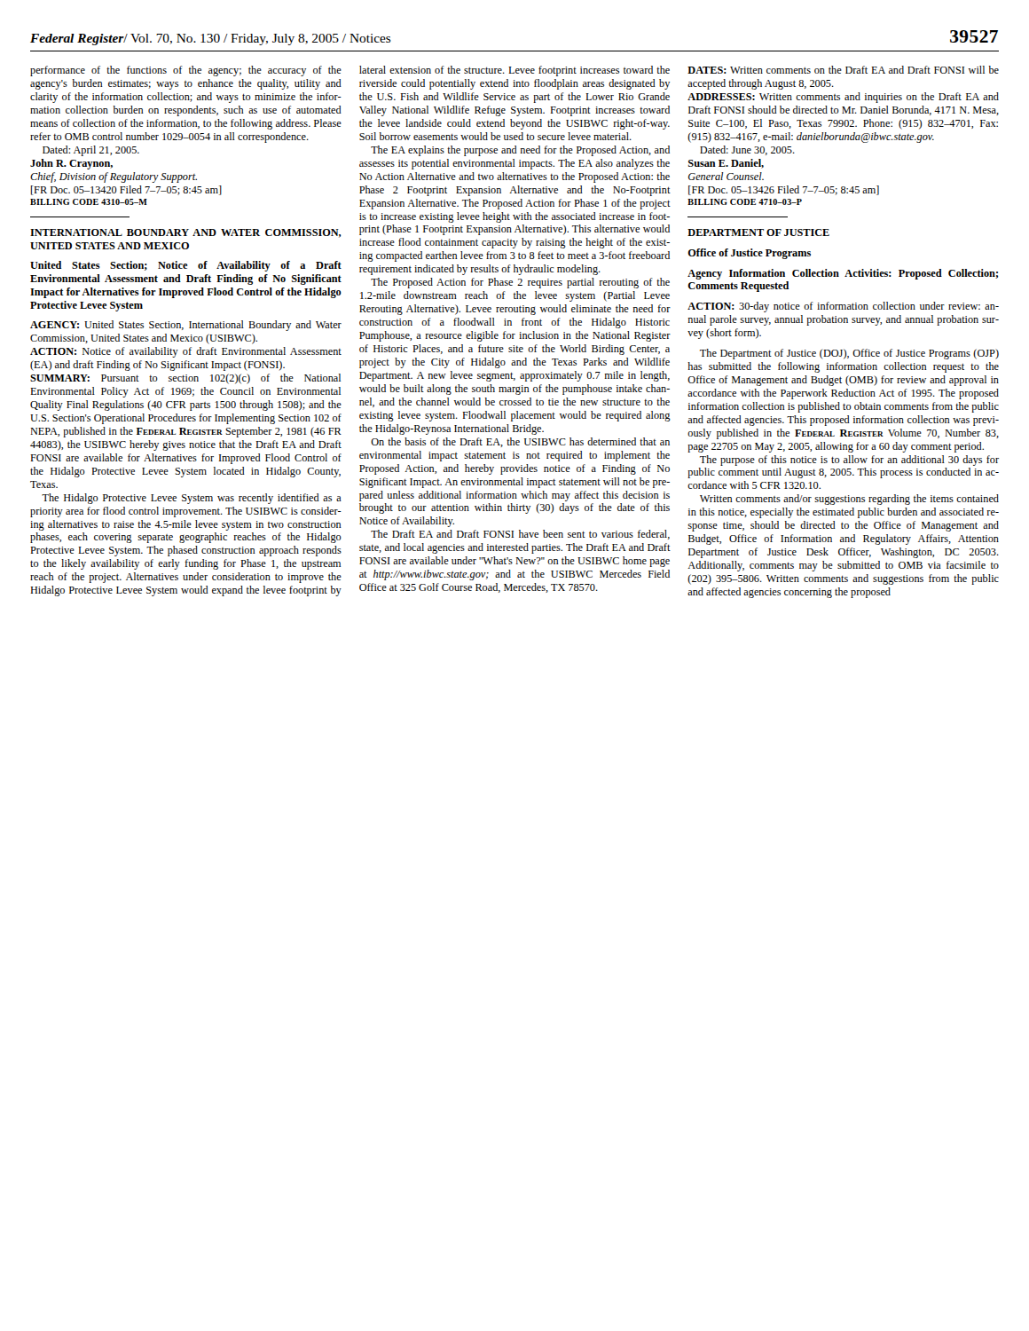Federal Register/ Vol. 70, No. 130 / Friday, July 8, 2005 / Notices
39527
performance of the functions of the agency; the accuracy of the agency's burden estimates; ways to enhance the quality, utility and clarity of the information collection; and ways to minimize the information collection burden on respondents, such as use of automated means of collection of the information, to the following address. Please refer to OMB control number 1029–0054 in all correspondence.
Dated: April 21, 2005.
John R. Craynon,
Chief, Division of Regulatory Support.
[FR Doc. 05–13420 Filed 7–7–05; 8:45 am]
BILLING CODE 4310–05–M
INTERNATIONAL BOUNDARY AND WATER COMMISSION, UNITED STATES AND MEXICO
United States Section; Notice of Availability of a Draft Environmental Assessment and Draft Finding of No Significant Impact for Alternatives for Improved Flood Control of the Hidalgo Protective Levee System
AGENCY: United States Section, International Boundary and Water Commission, United States and Mexico (USIBWC).
ACTION: Notice of availability of draft Environmental Assessment (EA) and draft Finding of No Significant Impact (FONSI).
SUMMARY: Pursuant to section 102(2)(c) of the National Environmental Policy Act of 1969; the Council on Environmental Quality Final Regulations (40 CFR parts 1500 through 1508); and the U.S. Section's Operational Procedures for Implementing Section 102 of NEPA, published in the Federal Register September 2, 1981 (46 FR 44083), the USIBWC hereby gives notice that the Draft EA and Draft FONSI are available for Alternatives for Improved Flood Control of the Hidalgo Protective Levee System located in Hidalgo County, Texas.
The Hidalgo Protective Levee System was recently identified as a priority area for flood control improvement. The USIBWC is considering alternatives to raise the 4.5-mile levee system in two construction phases, each covering separate geographic reaches of the Hidalgo Protective Levee System. The phased construction approach responds to the likely availability of early funding for Phase 1, the upstream reach of the project. Alternatives under consideration to improve the Hidalgo Protective Levee System would expand the levee footprint by lateral extension of the structure. Levee footprint increases toward the riverside could potentially extend into floodplain areas designated by the U.S. Fish and Wildlife Service as part of the Lower Rio Grande Valley National Wildlife Refuge System. Footprint increases toward the levee landside could extend beyond the USIBWC right-of-way. Soil borrow easements would be used to secure levee material.
The EA explains the purpose and need for the Proposed Action, and assesses its potential environmental impacts. The EA also analyzes the No Action Alternative and two alternatives to the Proposed Action: the Phase 2 Footprint Expansion Alternative and the No-Footprint Expansion Alternative. The Proposed Action for Phase 1 of the project is to increase existing levee height with the associated increase in footprint (Phase 1 Footprint Expansion Alternative). This alternative would increase flood containment capacity by raising the height of the existing compacted earthen levee from 3 to 8 feet to meet a 3-foot freeboard requirement indicated by results of hydraulic modeling.
The Proposed Action for Phase 2 requires partial rerouting of the 1.2-mile downstream reach of the levee system (Partial Levee Rerouting Alternative). Levee rerouting would eliminate the need for construction of a floodwall in front of the Hidalgo Historic Pumphouse, a resource eligible for inclusion in the National Register of Historic Places, and a future site of the World Birding Center, a project by the City of Hidalgo and the Texas Parks and Wildlife Department. A new levee segment, approximately 0.7 mile in length, would be built along the south margin of the pumphouse intake channel, and the channel would be crossed to tie the new structure to the existing levee system. Floodwall placement would be required along the Hidalgo-Reynosa International Bridge.
On the basis of the Draft EA, the USIBWC has determined that an environmental impact statement is not required to implement the Proposed Action, and hereby provides notice of a Finding of No Significant Impact. An environmental impact statement will not be prepared unless additional information which may affect this decision is brought to our attention within thirty (30) days of the date of this Notice of Availability.
The Draft EA and Draft FONSI have been sent to various federal, state, and local agencies and interested parties. The Draft EA and Draft FONSI are available under ''What's New?'' on the USIBWC home page at http://www.ibwc.state.gov; and at the USIBWC Mercedes Field Office at 325 Golf Course Road, Mercedes, TX 78570.
DATES: Written comments on the Draft EA and Draft FONSI will be accepted through August 8, 2005.
ADDRESSES: Written comments and inquiries on the Draft EA and Draft FONSI should be directed to Mr. Daniel Borunda, 4171 N. Mesa, Suite C–100, El Paso, Texas 79902. Phone: (915) 832–4701, Fax: (915) 832–4167, e-mail: danielborunda@ibwc.state.gov.
Dated: June 30, 2005.
Susan E. Daniel,
General Counsel.
[FR Doc. 05–13426 Filed 7–7–05; 8:45 am]
BILLING CODE 4710–03–P
DEPARTMENT OF JUSTICE
Office of Justice Programs
Agency Information Collection Activities: Proposed Collection; Comments Requested
ACTION: 30-day notice of information collection under review: annual parole survey, annual probation survey, and annual probation survey (short form).
The Department of Justice (DOJ), Office of Justice Programs (OJP) has submitted the following information collection request to the Office of Management and Budget (OMB) for review and approval in accordance with the Paperwork Reduction Act of 1995. The proposed information collection is published to obtain comments from the public and affected agencies. This proposed information collection was previously published in the Federal Register Volume 70, Number 83, page 22705 on May 2, 2005, allowing for a 60 day comment period.
The purpose of this notice is to allow for an additional 30 days for public comment until August 8, 2005. This process is conducted in accordance with 5 CFR 1320.10.
Written comments and/or suggestions regarding the items contained in this notice, especially the estimated public burden and associated response time, should be directed to the Office of Management and Budget, Office of Information and Regulatory Affairs, Attention Department of Justice Desk Officer, Washington, DC 20503. Additionally, comments may be submitted to OMB via facsimile to (202) 395–5806. Written comments and suggestions from the public and affected agencies concerning the proposed